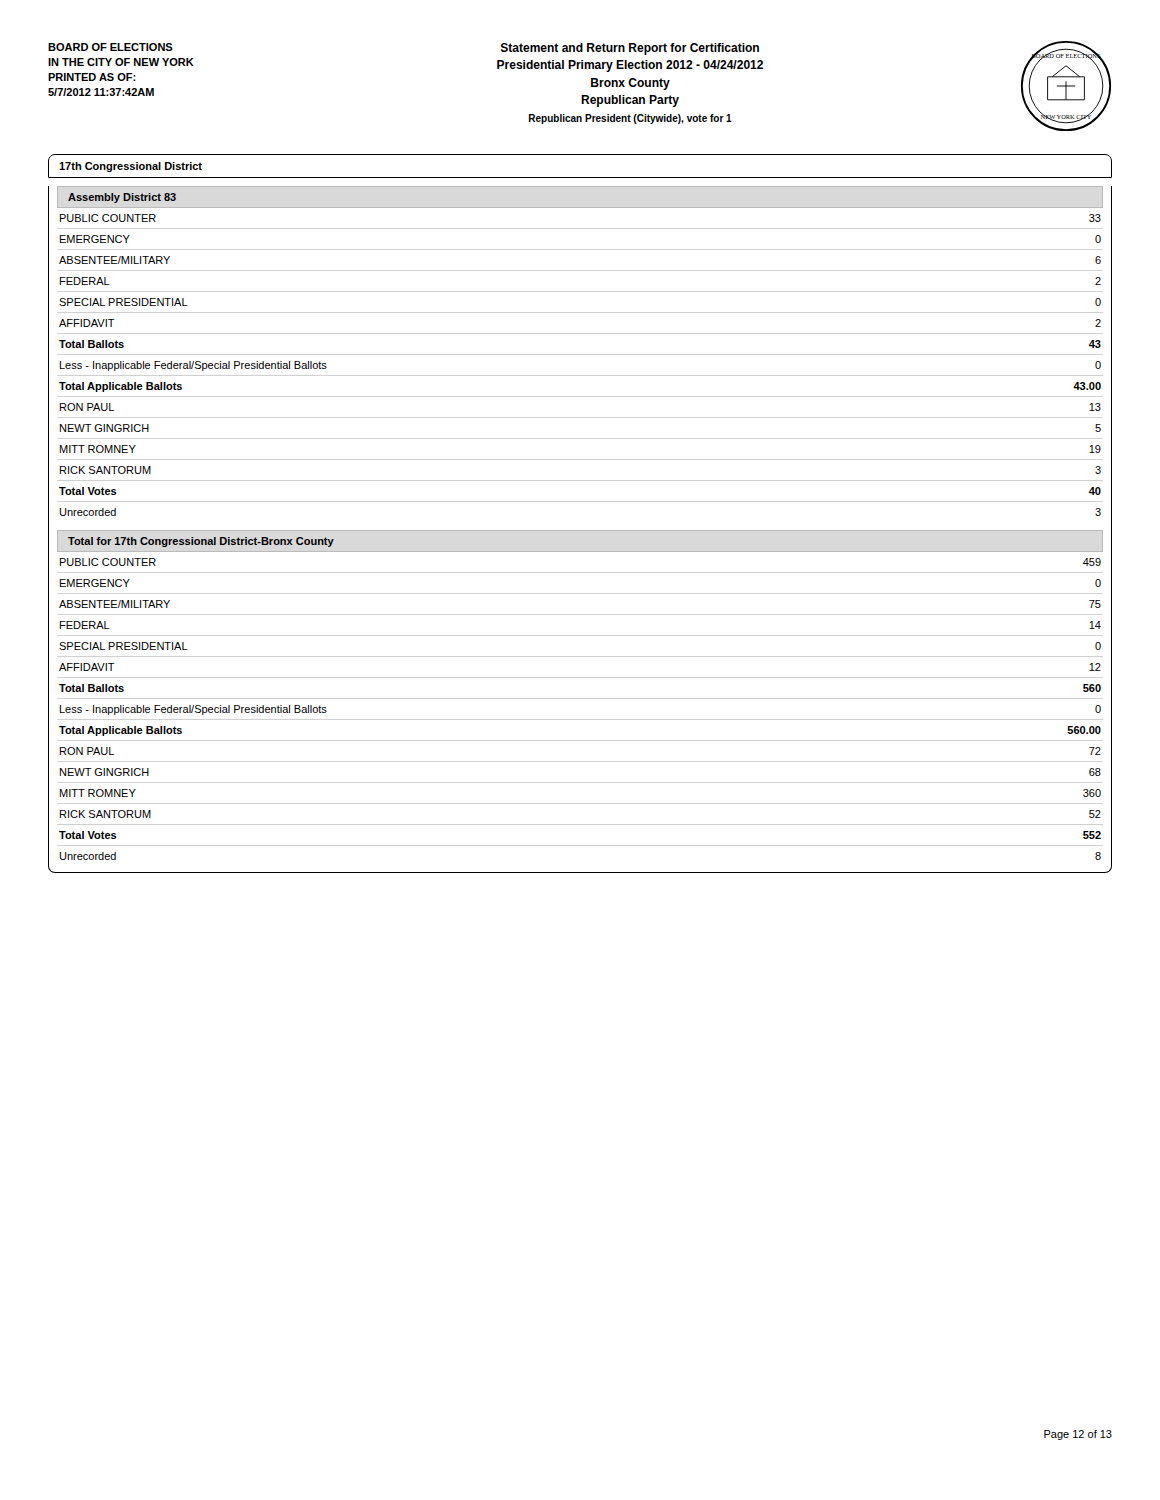BOARD OF ELECTIONS
IN THE CITY OF NEW YORK
PRINTED AS OF:
5/7/2012 11:37:42AM
Statement and Return Report for Certification
Presidential Primary Election 2012 - 04/24/2012
Bronx County
Republican Party
Republican President (Citywide), vote for 1
17th Congressional District
Assembly District 83
| PUBLIC COUNTER | 33 |
| EMERGENCY | 0 |
| ABSENTEE/MILITARY | 6 |
| FEDERAL | 2 |
| SPECIAL PRESIDENTIAL | 0 |
| AFFIDAVIT | 2 |
| Total Ballots | 43 |
| Less - Inapplicable Federal/Special Presidential Ballots | 0 |
| Total Applicable Ballots | 43.00 |
| RON PAUL | 13 |
| NEWT GINGRICH | 5 |
| MITT ROMNEY | 19 |
| RICK SANTORUM | 3 |
| Total Votes | 40 |
| Unrecorded | 3 |
Total for 17th Congressional District-Bronx County
| PUBLIC COUNTER | 459 |
| EMERGENCY | 0 |
| ABSENTEE/MILITARY | 75 |
| FEDERAL | 14 |
| SPECIAL PRESIDENTIAL | 0 |
| AFFIDAVIT | 12 |
| Total Ballots | 560 |
| Less - Inapplicable Federal/Special Presidential Ballots | 0 |
| Total Applicable Ballots | 560.00 |
| RON PAUL | 72 |
| NEWT GINGRICH | 68 |
| MITT ROMNEY | 360 |
| RICK SANTORUM | 52 |
| Total Votes | 552 |
| Unrecorded | 8 |
Page 12 of 13